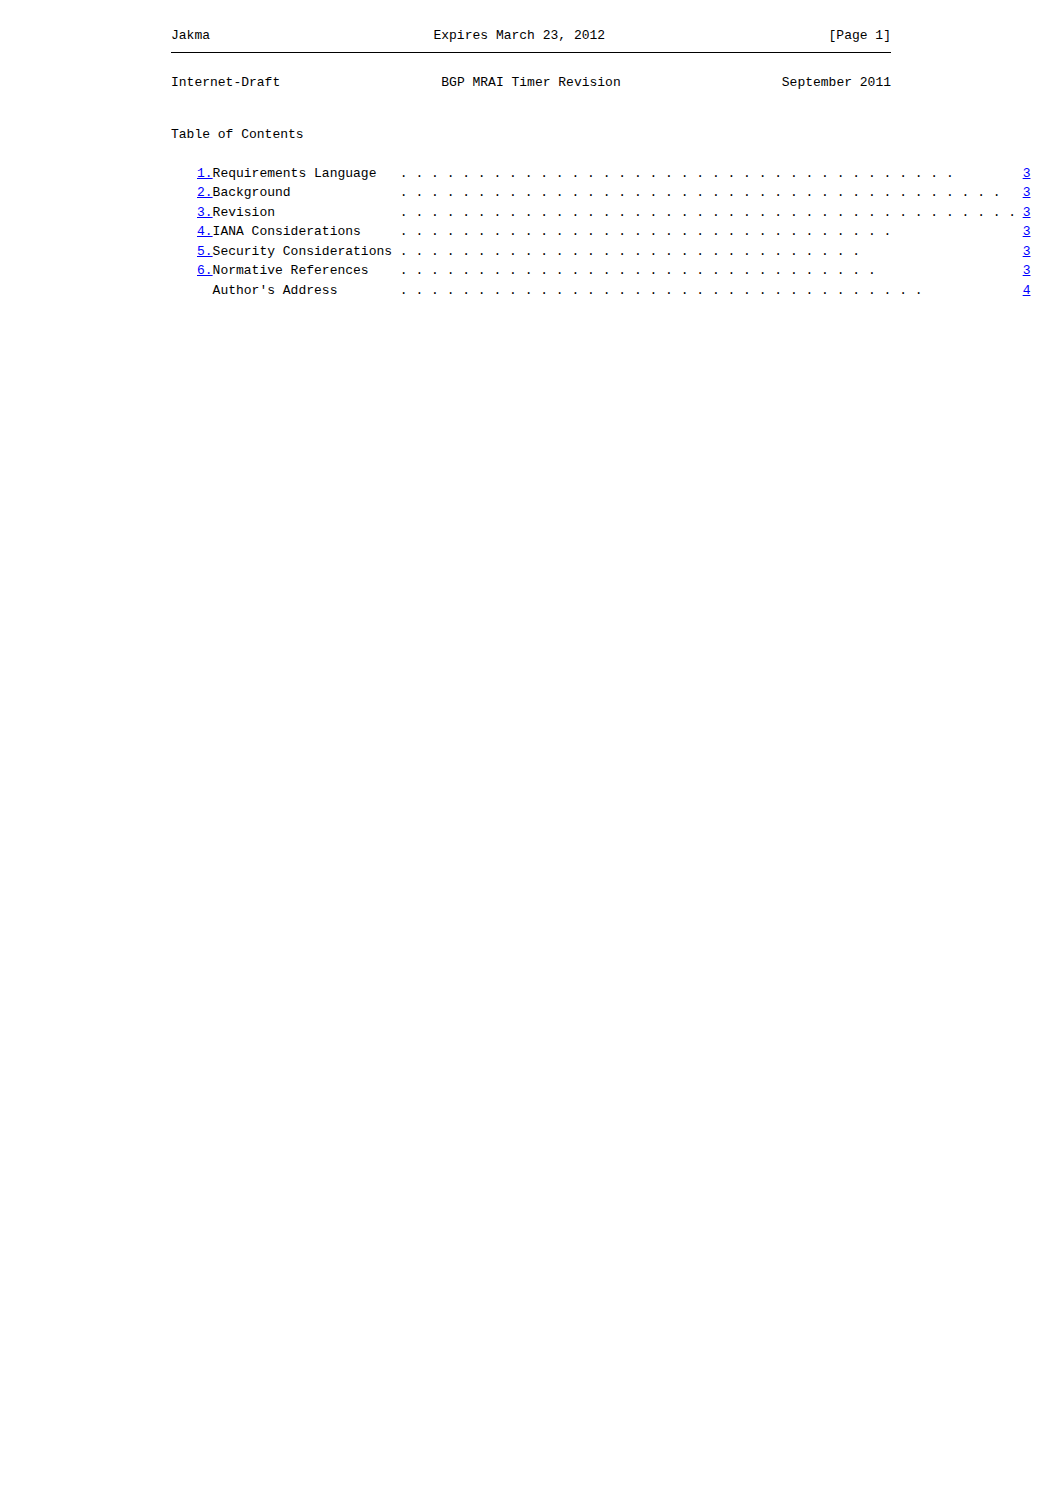Jakma Expires March 23, 2012 [Page 1]
Internet-Draft BGP MRAI Timer Revision September 2011
Table of Contents
| 1. | Requirements Language | . . . . . . . . . . . . . . . . . . . . . . . . . . . . . . . . . . . . | 3 |
| 2. | Background | . . . . . . . . . . . . . . . . . . . . . . . . . . . . . . . . . . . . . . . | 3 |
| 3. | Revision | . . . . . . . . . . . . . . . . . . . . . . . . . . . . . . . . . . . . . . . . | 3 |
| 4. | IANA Considerations | . . . . . . . . . . . . . . . . . . . . . . . . . . . . . . . . | 3 |
| 5. | Security Considerations | . . . . . . . . . . . . . . . . . . . . . . . . . . . . . . | 3 |
| 6. | Normative References | . . . . . . . . . . . . . . . . . . . . . . . . . . . . . . . | 3 |
| | Author's Address | . . . . . . . . . . . . . . . . . . . . . . . . . . . . . . . . . . | 4 |